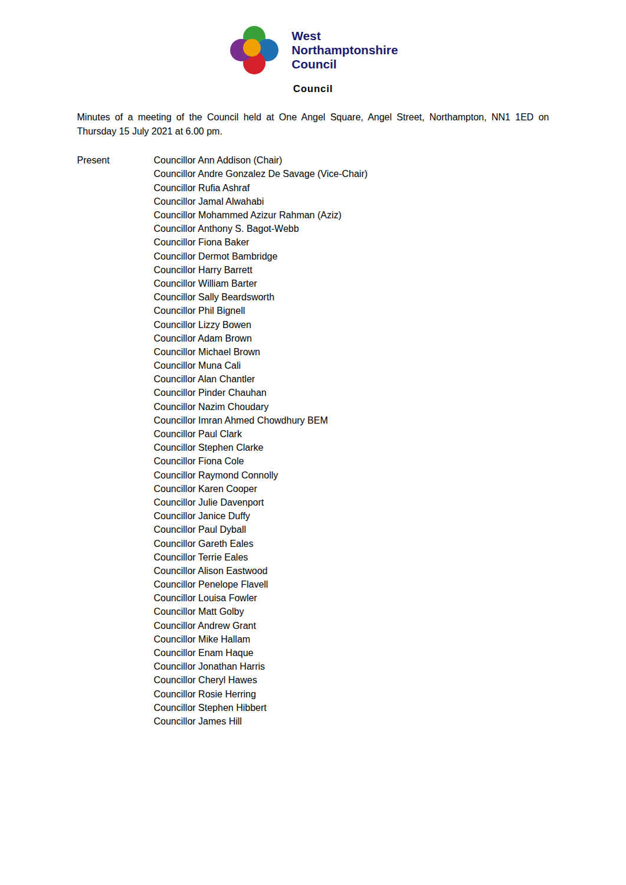West
Northamptonshire
Council
Council
Minutes of a meeting of the Council held at One Angel Square, Angel Street, Northampton, NN1 1ED on Thursday 15 July 2021 at 6.00 pm.
Present
Councillor Ann Addison (Chair)
Councillor Andre Gonzalez De Savage (Vice-Chair)
Councillor Rufia Ashraf
Councillor Jamal Alwahabi
Councillor Mohammed Azizur Rahman (Aziz)
Councillor Anthony S. Bagot-Webb
Councillor Fiona Baker
Councillor Dermot Bambridge
Councillor Harry Barrett
Councillor William Barter
Councillor Sally Beardsworth
Councillor Phil Bignell
Councillor Lizzy Bowen
Councillor Adam Brown
Councillor Michael Brown
Councillor Muna Cali
Councillor Alan Chantler
Councillor Pinder Chauhan
Councillor Nazim Choudary
Councillor Imran Ahmed Chowdhury BEM
Councillor Paul Clark
Councillor Stephen Clarke
Councillor Fiona Cole
Councillor Raymond Connolly
Councillor Karen Cooper
Councillor Julie Davenport
Councillor Janice Duffy
Councillor Paul Dyball
Councillor Gareth Eales
Councillor Terrie Eales
Councillor Alison Eastwood
Councillor Penelope Flavell
Councillor Louisa Fowler
Councillor Matt Golby
Councillor Andrew Grant
Councillor Mike Hallam
Councillor Enam Haque
Councillor Jonathan Harris
Councillor Cheryl Hawes
Councillor Rosie Herring
Councillor Stephen Hibbert
Councillor James Hill